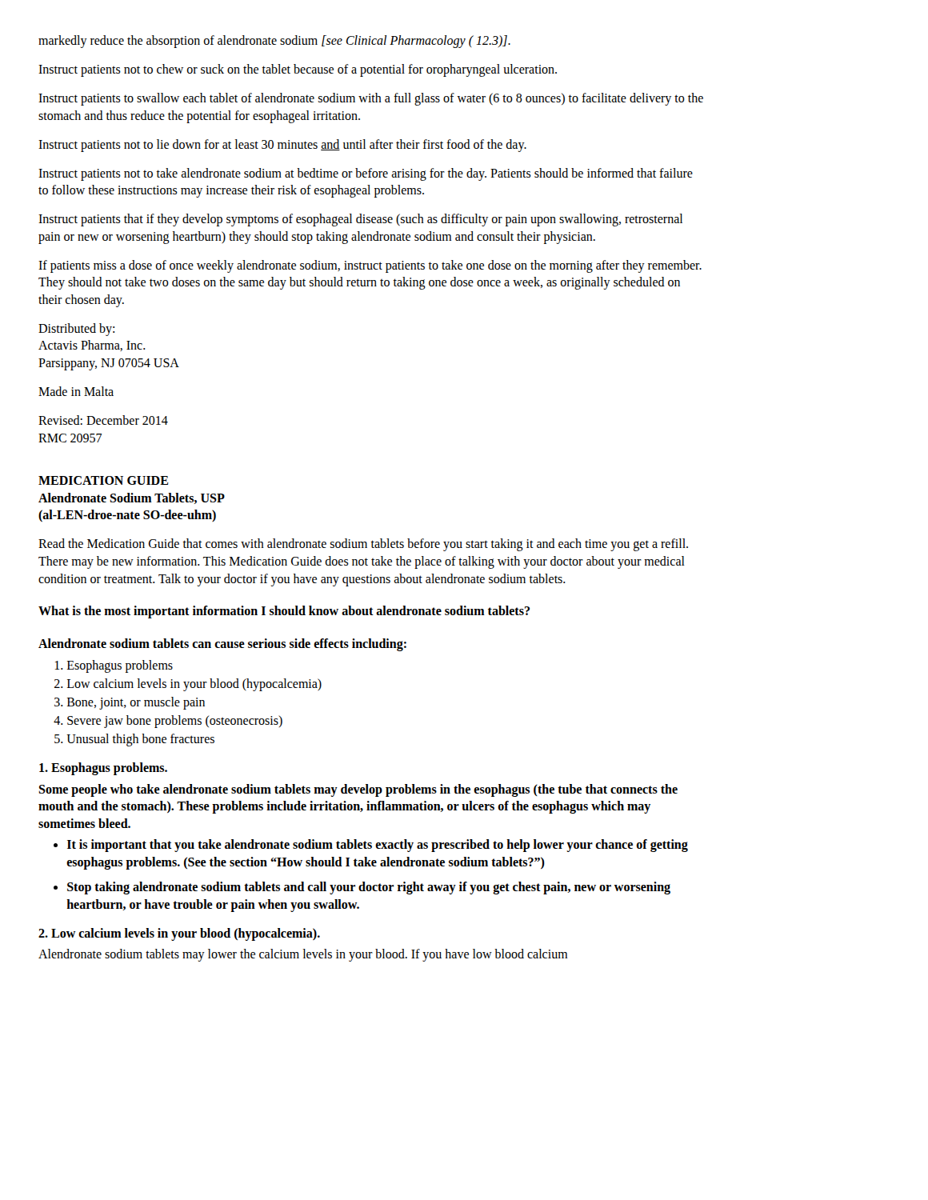markedly reduce the absorption of alendronate sodium [see Clinical Pharmacology ( 12.3)].
Instruct patients not to chew or suck on the tablet because of a potential for oropharyngeal ulceration.
Instruct patients to swallow each tablet of alendronate sodium with a full glass of water (6 to 8 ounces) to facilitate delivery to the stomach and thus reduce the potential for esophageal irritation.
Instruct patients not to lie down for at least 30 minutes and until after their first food of the day.
Instruct patients not to take alendronate sodium at bedtime or before arising for the day. Patients should be informed that failure to follow these instructions may increase their risk of esophageal problems.
Instruct patients that if they develop symptoms of esophageal disease (such as difficulty or pain upon swallowing, retrosternal pain or new or worsening heartburn) they should stop taking alendronate sodium and consult their physician.
If patients miss a dose of once weekly alendronate sodium, instruct patients to take one dose on the morning after they remember. They should not take two doses on the same day but should return to taking one dose once a week, as originally scheduled on their chosen day.
Distributed by: Actavis Pharma, Inc. Parsippany, NJ 07054 USA
Made in Malta
Revised: December 2014 RMC 20957
MEDICATION GUIDE Alendronate Sodium Tablets, USP (al-LEN-droe-nate SO-dee-uhm)
Read the Medication Guide that comes with alendronate sodium tablets before you start taking it and each time you get a refill. There may be new information. This Medication Guide does not take the place of talking with your doctor about your medical condition or treatment. Talk to your doctor if you have any questions about alendronate sodium tablets.
What is the most important information I should know about alendronate sodium tablets?
Alendronate sodium tablets can cause serious side effects including:
Esophagus problems
Low calcium levels in your blood (hypocalcemia)
Bone, joint, or muscle pain
Severe jaw bone problems (osteonecrosis)
Unusual thigh bone fractures
1. Esophagus problems.
Some people who take alendronate sodium tablets may develop problems in the esophagus (the tube that connects the mouth and the stomach). These problems include irritation, inflammation, or ulcers of the esophagus which may sometimes bleed.
It is important that you take alendronate sodium tablets exactly as prescribed to help lower your chance of getting esophagus problems. (See the section “How should I take alendronate sodium tablets?”)
Stop taking alendronate sodium tablets and call your doctor right away if you get chest pain, new or worsening heartburn, or have trouble or pain when you swallow.
2. Low calcium levels in your blood (hypocalcemia).
Alendronate sodium tablets may lower the calcium levels in your blood. If you have low blood calcium